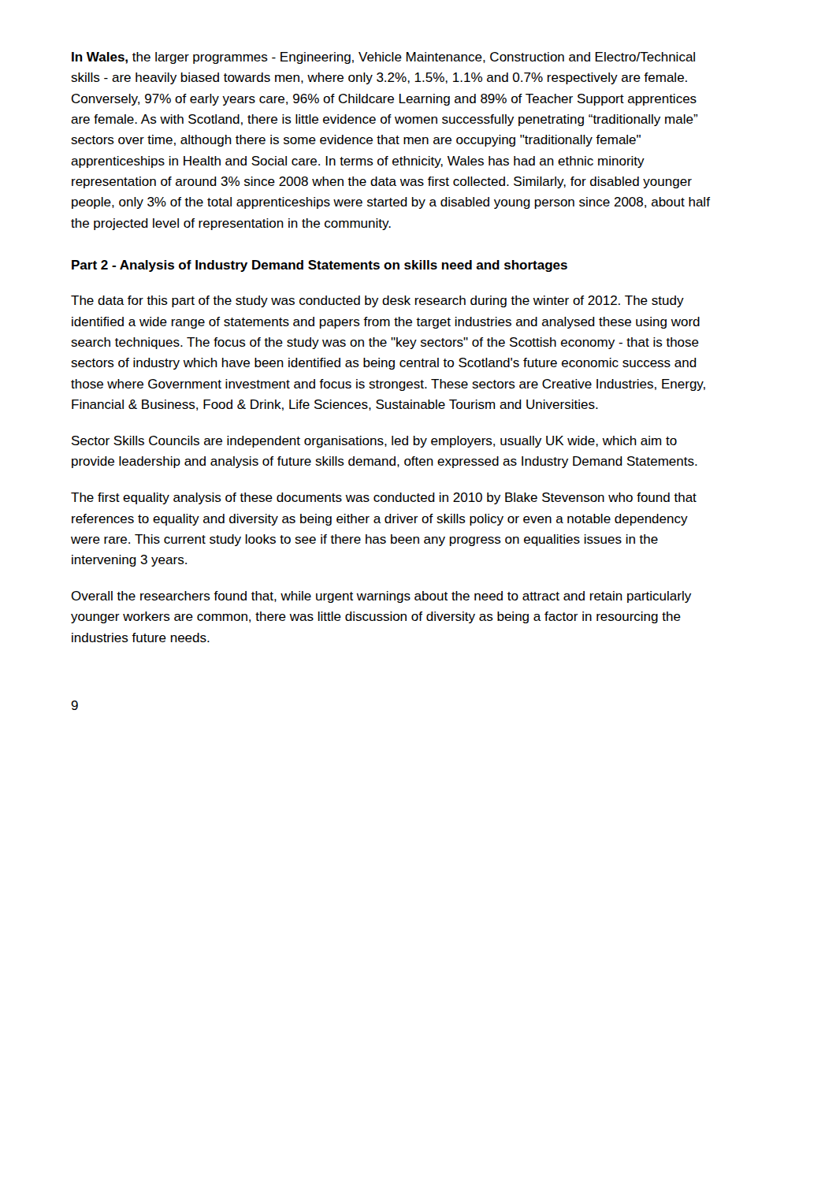In Wales, the larger programmes - Engineering, Vehicle Maintenance, Construction and Electro/Technical skills - are heavily biased towards men, where only 3.2%, 1.5%, 1.1% and 0.7% respectively are female. Conversely, 97% of early years care, 96% of Childcare Learning and 89% of Teacher Support apprentices are female. As with Scotland, there is little evidence of women successfully penetrating “traditionally male” sectors over time, although there is some evidence that men are occupying "traditionally female" apprenticeships in Health and Social care. In terms of ethnicity, Wales has had an ethnic minority representation of around 3% since 2008 when the data was first collected. Similarly, for disabled younger people, only 3% of the total apprenticeships were started by a disabled young person since 2008, about half the projected level of representation in the community.
Part 2 - Analysis of Industry Demand Statements on skills need and shortages
The data for this part of the study was conducted by desk research during the winter of 2012. The study identified a wide range of statements and papers from the target industries and analysed these using word search techniques. The focus of the study was on the "key sectors" of the Scottish economy - that is those sectors of industry which have been identified as being central to Scotland's future economic success and those where Government investment and focus is strongest. These sectors are Creative Industries, Energy, Financial & Business, Food & Drink, Life Sciences, Sustainable Tourism and Universities.
Sector Skills Councils are independent organisations, led by employers, usually UK wide, which aim to provide leadership and analysis of future skills demand, often expressed as Industry Demand Statements.
The first equality analysis of these documents was conducted in 2010 by Blake Stevenson who found that references to equality and diversity as being either a driver of skills policy or even a notable dependency were rare. This current study looks to see if there has been any progress on equalities issues in the intervening 3 years.
Overall the researchers found that, while urgent warnings about the need to attract and retain particularly younger workers are common, there was little discussion of diversity as being a factor in resourcing the industries future needs.
9